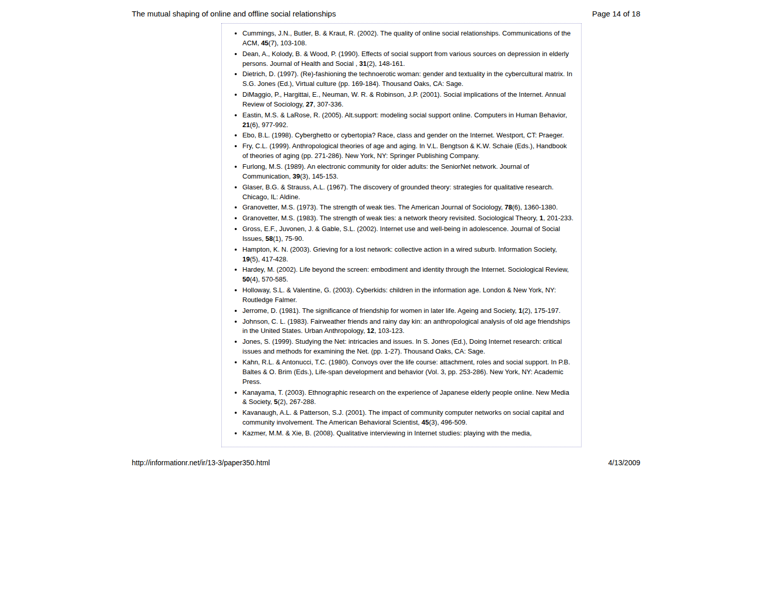The mutual shaping of online and offline social relationships
Page 14 of 18
Cummings, J.N., Butler, B. & Kraut, R. (2002). The quality of online social relationships. Communications of the ACM, 45(7), 103-108.
Dean, A., Kolody, B. & Wood, P. (1990). Effects of social support from various sources on depression in elderly persons. Journal of Health and Social , 31(2), 148-161.
Dietrich, D. (1997). (Re)-fashioning the technoerotic woman: gender and textuality in the cybercultural matrix. In S.G. Jones (Ed.), Virtual culture (pp. 169-184). Thousand Oaks, CA: Sage.
DiMaggio, P., Hargittai, E., Neuman, W. R. & Robinson, J.P. (2001). Social implications of the Internet. Annual Review of Sociology, 27, 307-336.
Eastin, M.S. & LaRose, R. (2005). Alt.support: modeling social support online. Computers in Human Behavior, 21(6), 977-992.
Ebo, B.L. (1998). Cyberghetto or cybertopia? Race, class and gender on the Internet. Westport, CT: Praeger.
Fry, C.L. (1999). Anthropological theories of age and aging. In V.L. Bengtson & K.W. Schaie (Eds.), Handbook of theories of aging (pp. 271-286). New York, NY: Springer Publishing Company.
Furlong, M.S. (1989). An electronic community for older adults: the SeniorNet network. Journal of Communication, 39(3), 145-153.
Glaser, B.G. & Strauss, A.L. (1967). The discovery of grounded theory: strategies for qualitative research. Chicago, IL: Aldine.
Granovetter, M.S. (1973). The strength of weak ties. The American Journal of Sociology, 78(6), 1360-1380.
Granovetter, M.S. (1983). The strength of weak ties: a network theory revisited. Sociological Theory, 1, 201-233.
Gross, E.F., Juvonen, J. & Gable, S.L. (2002). Internet use and well-being in adolescence. Journal of Social Issues, 58(1), 75-90.
Hampton, K. N. (2003). Grieving for a lost network: collective action in a wired suburb. Information Society, 19(5), 417-428.
Hardey, M. (2002). Life beyond the screen: embodiment and identity through the Internet. Sociological Review, 50(4), 570-585.
Holloway, S.L. & Valentine, G. (2003). Cyberkids: children in the information age. London & New York, NY: Routledge Falmer.
Jerrome, D. (1981). The significance of friendship for women in later life. Ageing and Society, 1(2), 175-197.
Johnson, C. L. (1983). Fairweather friends and rainy day kin: an anthropological analysis of old age friendships in the United States. Urban Anthropology, 12, 103-123.
Jones, S. (1999). Studying the Net: intricacies and issues. In S. Jones (Ed.), Doing Internet research: critical issues and methods for examining the Net. (pp. 1-27). Thousand Oaks, CA: Sage.
Kahn, R.L. & Antonucci, T.C. (1980). Convoys over the life course: attachment, roles and social support. In P.B. Baltes & O. Brim (Eds.), Life-span development and behavior (Vol. 3, pp. 253-286). New York, NY: Academic Press.
Kanayama, T. (2003). Ethnographic research on the experience of Japanese elderly people online. New Media & Society, 5(2), 267-288.
Kavanaugh, A.L. & Patterson, S.J. (2001). The impact of community computer networks on social capital and community involvement. The American Behavioral Scientist, 45(3), 496-509.
Kazmer, M.M. & Xie, B. (2008). Qualitative interviewing in Internet studies: playing with the media,
http://informationr.net/ir/13-3/paper350.html
4/13/2009